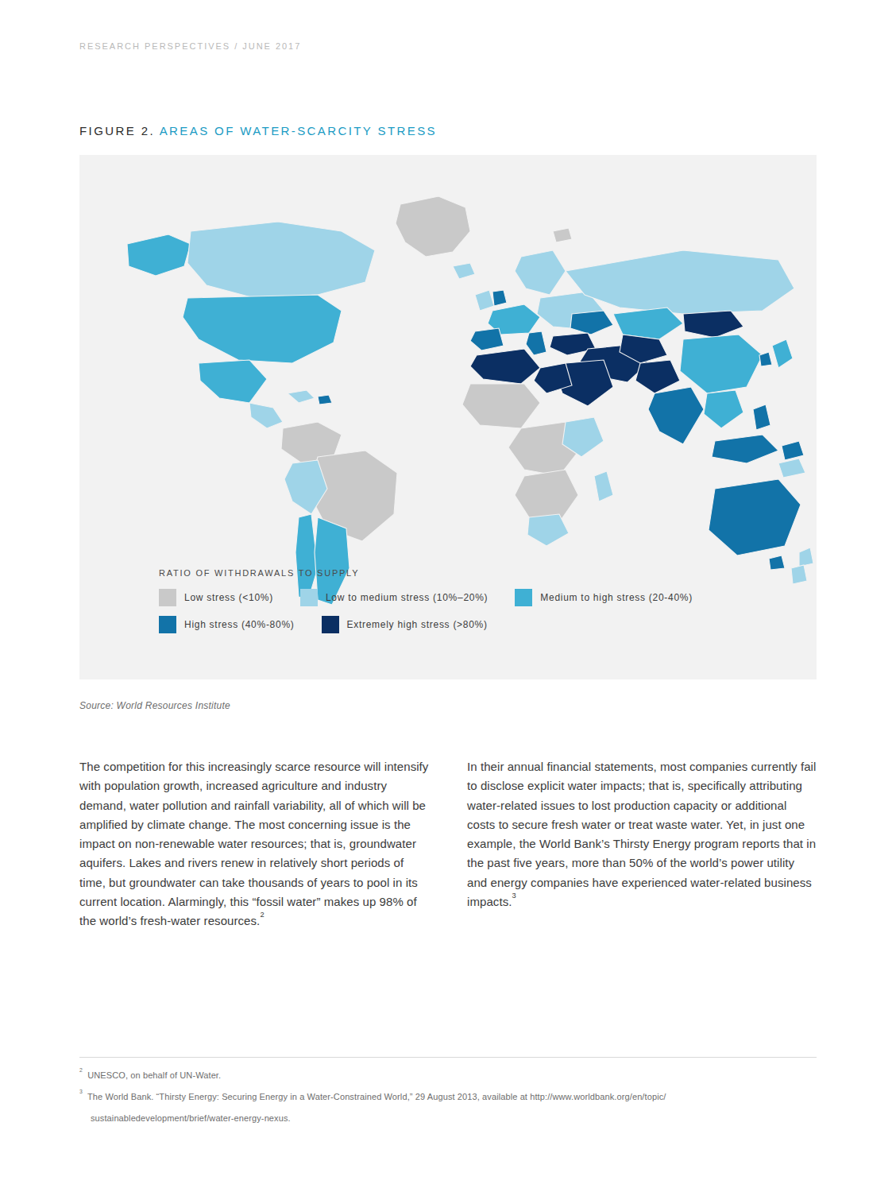Research Perspectives / June 2017
Figure 2. Areas of Water-Scarcity Stress
Ratio of Withdrawals to Supply
Low stress (<10%)
Low to medium stress (10%–20%)
Medium to high stress (20-40%)
High stress (40%-80%)
Extremely high stress (>80%)
Source: World Resources Institute
The competition for this increasingly scarce resource will intensify with population growth, increased agriculture and industry demand, water pollution and rainfall variability, all of which will be amplified by climate change. The most concerning issue is the impact on non-renewable water resources; that is, groundwater aquifers. Lakes and rivers renew in relatively short periods of time, but groundwater can take thousands of years to pool in its current location. Alarmingly, this “fossil water” makes up 98% of the world’s fresh-water resources.2
In their annual financial statements, most companies currently fail to disclose explicit water impacts; that is, specifically attributing water-related issues to lost production capacity or additional costs to secure fresh water or treat waste water. Yet, in just one example, the World Bank’s Thirsty Energy program reports that in the past five years, more than 50% of the world’s power utility and energy companies have experienced water-related business impacts.3
2 UNESCO, on behalf of UN-Water.
3 The World Bank. “Thirsty Energy: Securing Energy in a Water-Constrained World,” 29 August 2013, available at http://www.worldbank.org/en/topic/
sustainabledevelopment/brief/water-energy-nexus.